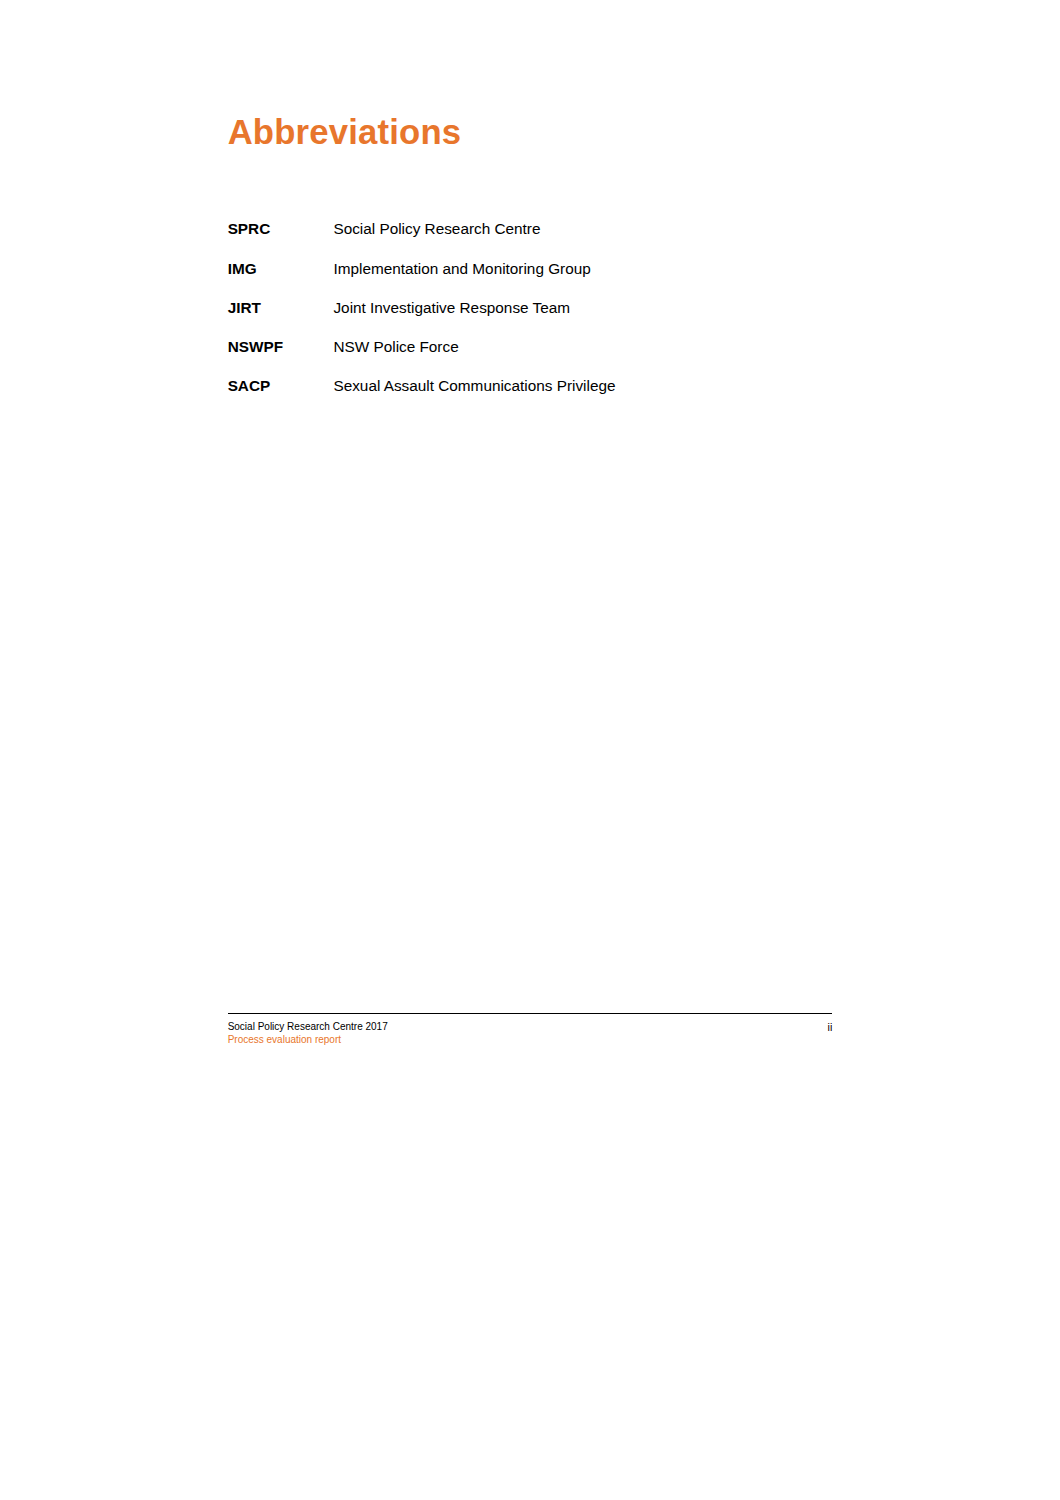Abbreviations
| SPRC | Social Policy Research Centre |
| IMG | Implementation and Monitoring Group |
| JIRT | Joint Investigative Response Team |
| NSWPF | NSW Police Force |
| SACP | Sexual Assault Communications Privilege |
Social Policy Research Centre 2017 Process evaluation report
ii